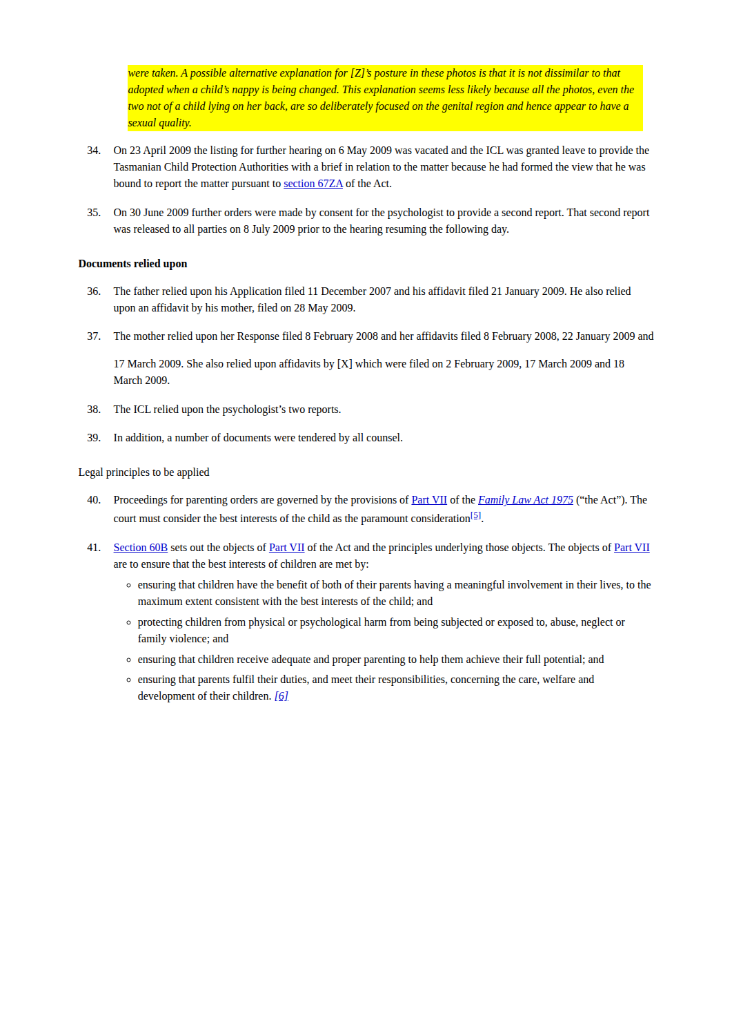were taken. A possible alternative explanation for [Z]’s posture in these photos is that it is not dissimilar to that adopted when a child’s nappy is being changed. This explanation seems less likely because all the photos, even the two not of a child lying on her back, are so deliberately focused on the genital region and hence appear to have a sexual quality.
34. On 23 April 2009 the listing for further hearing on 6 May 2009 was vacated and the ICL was granted leave to provide the Tasmanian Child Protection Authorities with a brief in relation to the matter because he had formed the view that he was bound to report the matter pursuant to section 67ZA of the Act.
35. On 30 June 2009 further orders were made by consent for the psychologist to provide a second report. That second report was released to all parties on 8 July 2009 prior to the hearing resuming the following day.
Documents relied upon
36. The father relied upon his Application filed 11 December 2007 and his affidavit filed 21 January 2009. He also relied upon an affidavit by his mother, filed on 28 May 2009.
37. The mother relied upon her Response filed 8 February 2008 and her affidavits filed 8 February 2008, 22 January 2009 and 17 March 2009. She also relied upon affidavits by [X] which were filed on 2 February 2009, 17 March 2009 and 18 March 2009.
38. The ICL relied upon the psychologist’s two reports.
39. In addition, a number of documents were tendered by all counsel.
Legal principles to be applied
40. Proceedings for parenting orders are governed by the provisions of Part VII of the Family Law Act 1975 (“the Act”). The court must consider the best interests of the child as the paramount consideration[5].
41. Section 60B sets out the objects of Part VII of the Act and the principles underlying those objects. The objects of Part VII are to ensure that the best interests of children are met by:
ensuring that children have the benefit of both of their parents having a meaningful involvement in their lives, to the maximum extent consistent with the best interests of the child; and
protecting children from physical or psychological harm from being subjected or exposed to, abuse, neglect or family violence; and
ensuring that children receive adequate and proper parenting to help them achieve their full potential; and
ensuring that parents fulfil their duties, and meet their responsibilities, concerning the care, welfare and development of their children. [6]